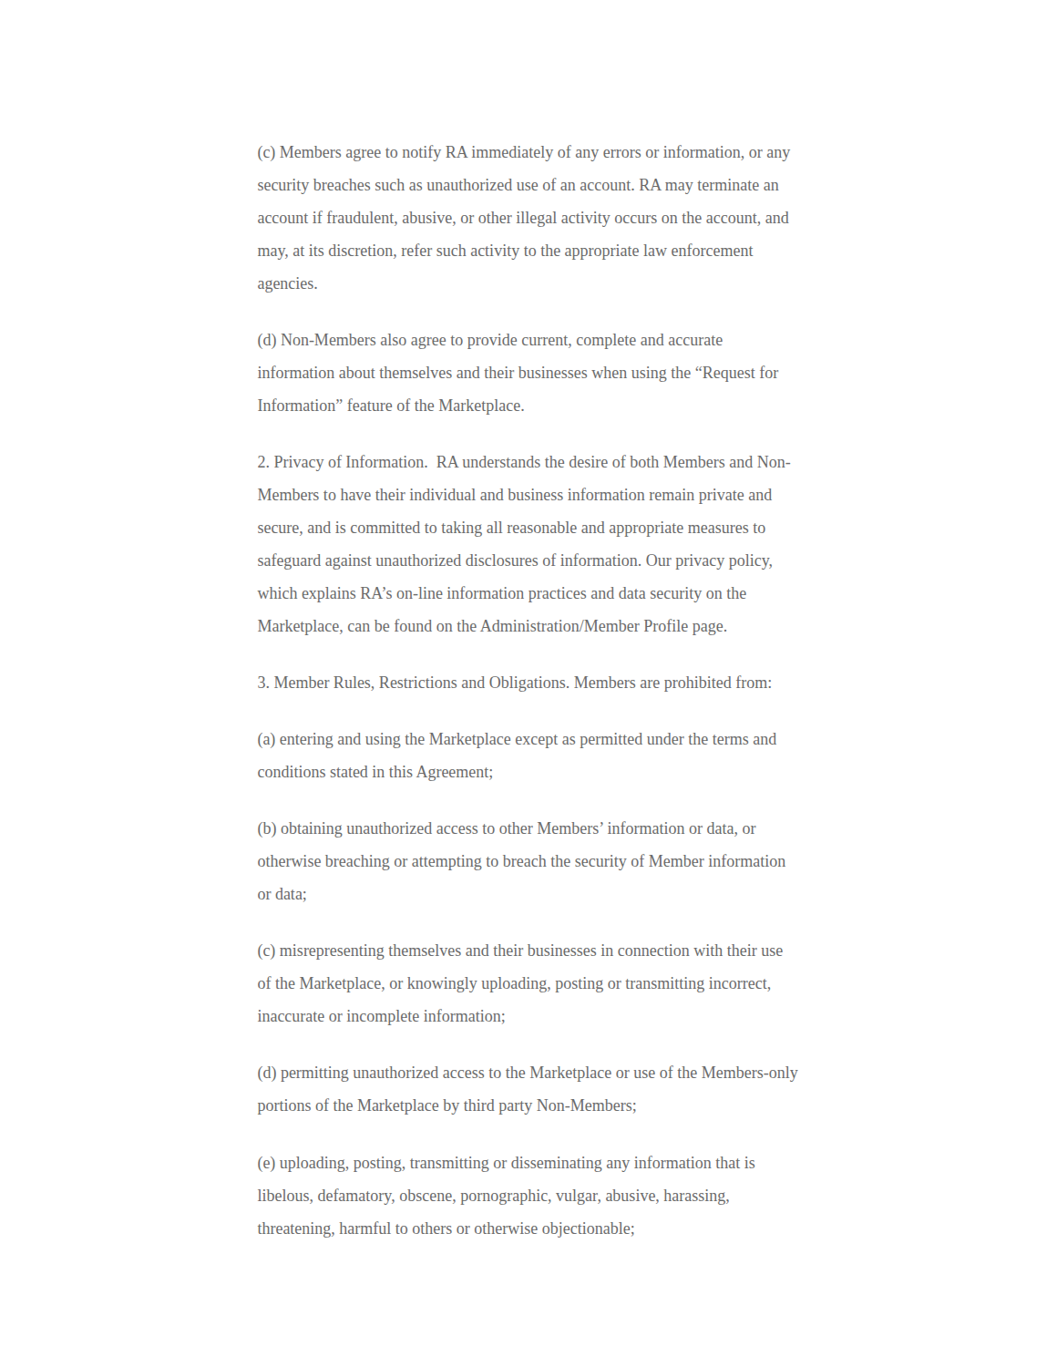(c) Members agree to notify RA immediately of any errors or information, or any security breaches such as unauthorized use of an account. RA may terminate an account if fraudulent, abusive, or other illegal activity occurs on the account, and may, at its discretion, refer such activity to the appropriate law enforcement agencies.
(d) Non-Members also agree to provide current, complete and accurate information about themselves and their businesses when using the “Request for Information” feature of the Marketplace.
2. Privacy of Information. RA understands the desire of both Members and Non-Members to have their individual and business information remain private and secure, and is committed to taking all reasonable and appropriate measures to safeguard against unauthorized disclosures of information. Our privacy policy, which explains RA’s on-line information practices and data security on the Marketplace, can be found on the Administration/Member Profile page.
3. Member Rules, Restrictions and Obligations. Members are prohibited from:
(a) entering and using the Marketplace except as permitted under the terms and conditions stated in this Agreement;
(b) obtaining unauthorized access to other Members’ information or data, or otherwise breaching or attempting to breach the security of Member information or data;
(c) misrepresenting themselves and their businesses in connection with their use of the Marketplace, or knowingly uploading, posting or transmitting incorrect, inaccurate or incomplete information;
(d) permitting unauthorized access to the Marketplace or use of the Members-only portions of the Marketplace by third party Non-Members;
(e) uploading, posting, transmitting or disseminating any information that is libelous, defamatory, obscene, pornographic, vulgar, abusive, harassing, threatening, harmful to others or otherwise objectionable;